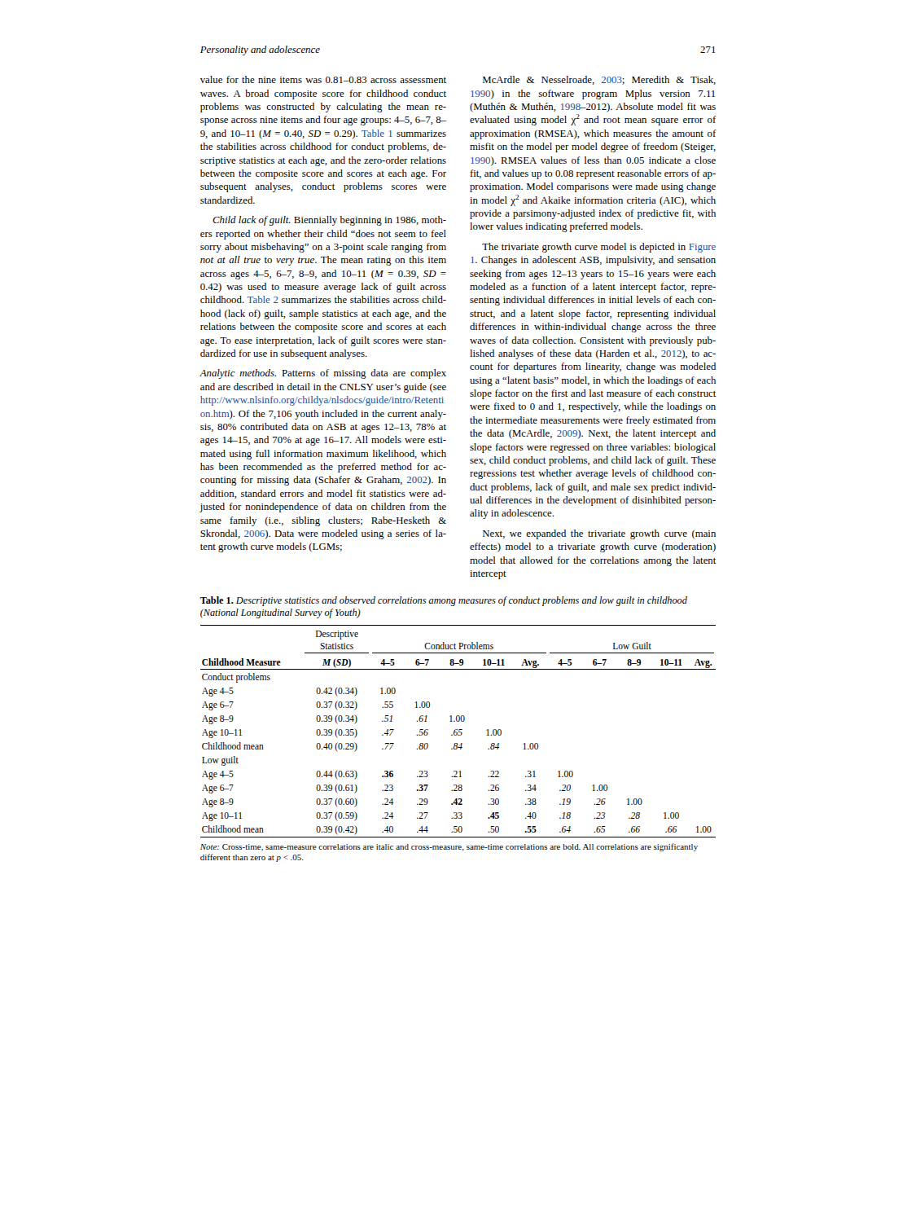Personality and adolescence
271
value for the nine items was 0.81–0.83 across assessment waves. A broad composite score for childhood conduct problems was constructed by calculating the mean response across nine items and four age groups: 4–5, 6–7, 8–9, and 10–11 (M = 0.40, SD = 0.29). Table 1 summarizes the stabilities across childhood for conduct problems, descriptive statistics at each age, and the zero-order relations between the composite score and scores at each age. For subsequent analyses, conduct problems scores were standardized.
Child lack of guilt. Biennially beginning in 1986, mothers reported on whether their child “does not seem to feel sorry about misbehaving” on a 3-point scale ranging from not at all true to very true. The mean rating on this item across ages 4–5, 6–7, 8–9, and 10–11 (M = 0.39, SD = 0.42) was used to measure average lack of guilt across childhood. Table 2 summarizes the stabilities across childhood (lack of) guilt, sample statistics at each age, and the relations between the composite score and scores at each age. To ease interpretation, lack of guilt scores were standardized for use in subsequent analyses.
Analytic methods. Patterns of missing data are complex and are described in detail in the CNLSY user’s guide (see http://www.nlsinfo.org/childya/nlsdocs/guide/intro/Retention.htm). Of the 7,106 youth included in the current analysis, 80% contributed data on ASB at ages 12–13, 78% at ages 14–15, and 70% at age 16–17. All models were estimated using full information maximum likelihood, which has been recommended as the preferred method for accounting for missing data (Schafer & Graham, 2002). In addition, standard errors and model fit statistics were adjusted for nonindependence of data on children from the same family (i.e., sibling clusters; Rabe-Hesketh & Skrondal, 2006). Data were modeled using a series of latent growth curve models (LGMs;
McArdle & Nesselroade, 2003; Meredith & Tisak, 1990) in the software program Mplus version 7.11 (Muthén & Muthén, 1998–2012). Absolute model fit was evaluated using model χ2 and root mean square error of approximation (RMSEA), which measures the amount of misfit on the model per model degree of freedom (Steiger, 1990). RMSEA values of less than 0.05 indicate a close fit, and values up to 0.08 represent reasonable errors of approximation. Model comparisons were made using change in model χ2 and Akaike information criteria (AIC), which provide a parsimony-adjusted index of predictive fit, with lower values indicating preferred models.
The trivariate growth curve model is depicted in Figure 1. Changes in adolescent ASB, impulsivity, and sensation seeking from ages 12–13 years to 15–16 years were each modeled as a function of a latent intercept factor, representing individual differences in initial levels of each construct, and a latent slope factor, representing individual differences in within-individual change across the three waves of data collection. Consistent with previously published analyses of these data (Harden et al., 2012), to account for departures from linearity, change was modeled using a “latent basis” model, in which the loadings of each slope factor on the first and last measure of each construct were fixed to 0 and 1, respectively, while the loadings on the intermediate measurements were freely estimated from the data (McArdle, 2009). Next, the latent intercept and slope factors were regressed on three variables: biological sex, child conduct problems, and child lack of guilt. These regressions test whether average levels of childhood conduct problems, lack of guilt, and male sex predict individual differences in the development of disinhibited personality in adolescence.
Next, we expanded the trivariate growth curve (main effects) model to a trivariate growth curve (moderation) model that allowed for the correlations among the latent intercept
Table 1. Descriptive statistics and observed correlations among measures of conduct problems and low guilt in childhood (National Longitudinal Survey of Youth)
| | Descriptive Statistics | Conduct Problems | Low Guilt |
| --- | --- | --- | --- |
| Childhood Measure | M ( SD ) | 4–5 | 6–7 | 8–9 | 10–11 | Avg. | 4–5 | 6–7 | 8–9 | 10–11 | Avg. |
| Conduct problems | | | | | | | | | | | |
| Age 4–5 | 0.42 (0.34) | 1.00 | | | | | | | | | |
| Age 6–7 | 0.37 (0.32) | .55 | 1.00 | | | | | | | | |
| Age 8–9 | 0.39 (0.34) | .51 | .61 | 1.00 | | | | | | | |
| Age 10–11 | 0.39 (0.35) | .47 | .56 | .65 | 1.00 | | | | | | |
| Childhood mean | 0.40 (0.29) | .77 | .80 | .84 | .84 | 1.00 | | | | | |
| Low guilt | | | | | | | | | | | |
| Age 4–5 | 0.44 (0.63) | .36 | .23 | .21 | .22 | .31 | 1.00 | | | | |
| Age 6–7 | 0.39 (0.61) | .23 | .37 | .28 | .26 | .34 | .20 | 1.00 | | | |
| Age 8–9 | 0.37 (0.60) | .24 | .29 | .42 | .30 | .38 | .19 | .26 | 1.00 | | |
| Age 10–11 | 0.37 (0.59) | .24 | .27 | .33 | .45 | .40 | .18 | .23 | .28 | 1.00 | |
| Childhood mean | 0.39 (0.42) | .40 | .44 | .50 | .50 | .55 | .64 | .65 | .66 | .66 | 1.00 |
Note: Cross-time, same-measure correlations are italic and cross-measure, same-time correlations are bold. All correlations are significantly different than zero at p < .05.